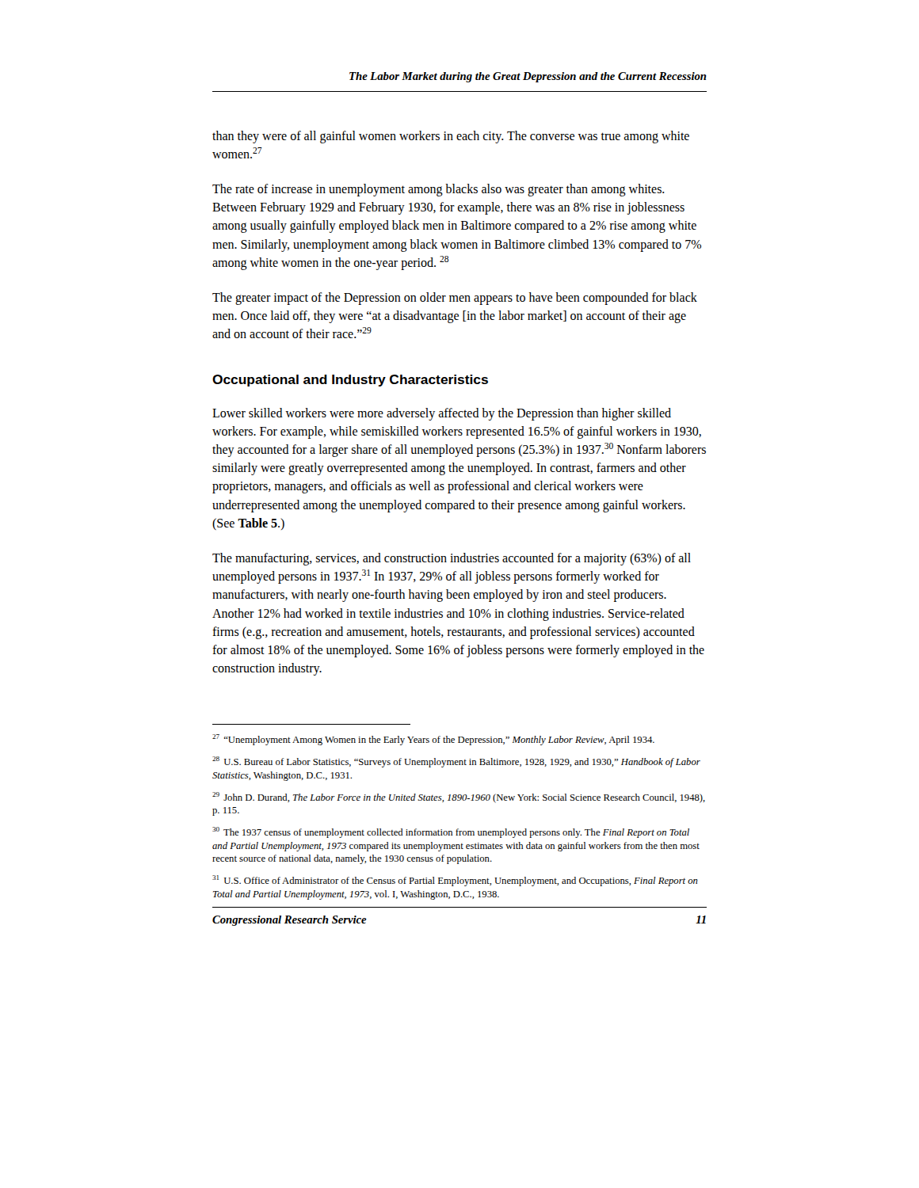The Labor Market during the Great Depression and the Current Recession
than they were of all gainful women workers in each city. The converse was true among white women.27
The rate of increase in unemployment among blacks also was greater than among whites. Between February 1929 and February 1930, for example, there was an 8% rise in joblessness among usually gainfully employed black men in Baltimore compared to a 2% rise among white men. Similarly, unemployment among black women in Baltimore climbed 13% compared to 7% among white women in the one-year period. 28
The greater impact of the Depression on older men appears to have been compounded for black men. Once laid off, they were “at a disadvantage [in the labor market] on account of their age and on account of their race.”29
Occupational and Industry Characteristics
Lower skilled workers were more adversely affected by the Depression than higher skilled workers. For example, while semiskilled workers represented 16.5% of gainful workers in 1930, they accounted for a larger share of all unemployed persons (25.3%) in 1937.30 Nonfarm laborers similarly were greatly overrepresented among the unemployed. In contrast, farmers and other proprietors, managers, and officials as well as professional and clerical workers were underrepresented among the unemployed compared to their presence among gainful workers. (See Table 5.)
The manufacturing, services, and construction industries accounted for a majority (63%) of all unemployed persons in 1937.31 In 1937, 29% of all jobless persons formerly worked for manufacturers, with nearly one-fourth having been employed by iron and steel producers. Another 12% had worked in textile industries and 10% in clothing industries. Service-related firms (e.g., recreation and amusement, hotels, restaurants, and professional services) accounted for almost 18% of the unemployed. Some 16% of jobless persons were formerly employed in the construction industry.
27 “Unemployment Among Women in the Early Years of the Depression,” Monthly Labor Review, April 1934.
28 U.S. Bureau of Labor Statistics, “Surveys of Unemployment in Baltimore, 1928, 1929, and 1930,” Handbook of Labor Statistics, Washington, D.C., 1931.
29 John D. Durand, The Labor Force in the United States, 1890-1960 (New York: Social Science Research Council, 1948), p. 115.
30 The 1937 census of unemployment collected information from unemployed persons only. The Final Report on Total and Partial Unemployment, 1973 compared its unemployment estimates with data on gainful workers from the then most recent source of national data, namely, the 1930 census of population.
31 U.S. Office of Administrator of the Census of Partial Employment, Unemployment, and Occupations, Final Report on Total and Partial Unemployment, 1973, vol. I, Washington, D.C., 1938.
Congressional Research Service 11